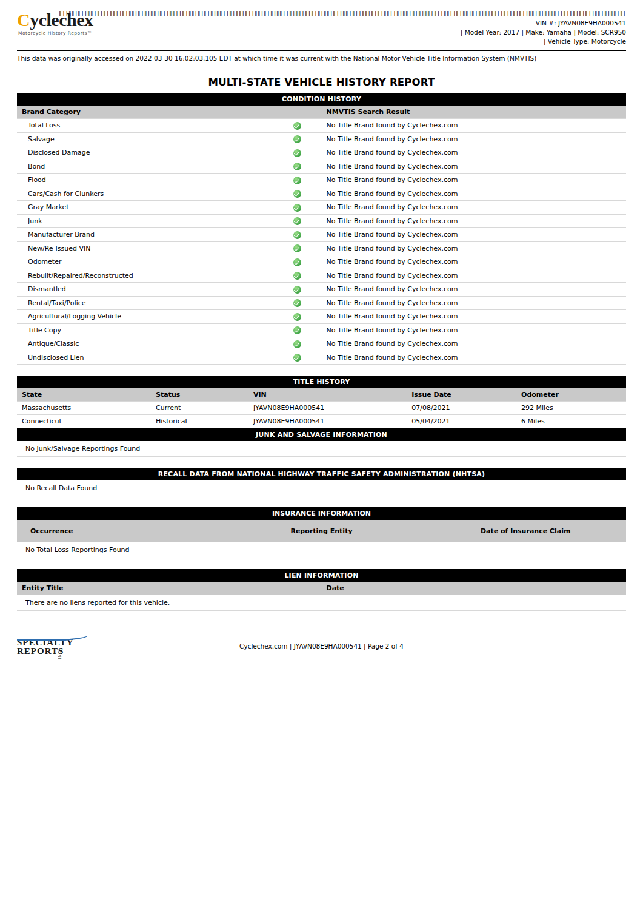Cyclechex
Motorcycle History Reports™
|∥|∥∥|∥|∥∥||∥|∥|∥∥|∥||∥∥|∥|∥|∥∥||∥|∥∥|∥||∥∥|∥|∥|∥|∥∥|∥||∥∥||∥|∥∥|∥|∥|∥∥|∥||∥∥|∥|∥|∥∥||∥|∥∥||∥|∥∥|∥|∥|∥|∥∥|∥||∥∥|∥|∥|∥∥||∥|∥∥|∥||∥∥|∥|∥|∥|∥∥|∥||∥∥||∥|∥∥|∥|∥|∥∥|∥||∥∥|∥|∥|∥∥||∥|∥∥||∥
VIN #: JYAVN08E9HA000541
| Model Year: 2017 | Make: Yamaha | Model: SCR950
| Vehicle Type: Motorcycle
This data was originally accessed on 2022-03-30 16:02:03.105 EDT at which time it was current with the National Motor Vehicle Title Information System (NMVTIS)
MULTI-STATE VEHICLE HISTORY REPORT
| CONDITION HISTORY |
| --- |
| Brand Category | | NMVTIS Search Result |
| Total Loss | | No Title Brand found by Cyclechex.com |
| Salvage | | No Title Brand found by Cyclechex.com |
| Disclosed Damage | | No Title Brand found by Cyclechex.com |
| Bond | | No Title Brand found by Cyclechex.com |
| Flood | | No Title Brand found by Cyclechex.com |
| Cars/Cash for Clunkers | | No Title Brand found by Cyclechex.com |
| Gray Market | | No Title Brand found by Cyclechex.com |
| Junk | | No Title Brand found by Cyclechex.com |
| Manufacturer Brand | | No Title Brand found by Cyclechex.com |
| New/Re-Issued VIN | | No Title Brand found by Cyclechex.com |
| Odometer | | No Title Brand found by Cyclechex.com |
| Rebuilt/Repaired/Reconstructed | | No Title Brand found by Cyclechex.com |
| Dismantled | | No Title Brand found by Cyclechex.com |
| Rental/Taxi/Police | | No Title Brand found by Cyclechex.com |
| Agricultural/Logging Vehicle | | No Title Brand found by Cyclechex.com |
| Title Copy | | No Title Brand found by Cyclechex.com |
| Antique/Classic | | No Title Brand found by Cyclechex.com |
| Undisclosed Lien | | No Title Brand found by Cyclechex.com |
| TITLE HISTORY |
| --- |
| State | Status | VIN | Issue Date | Odometer |
| Massachusetts | Current | JYAVN08E9HA000541 | 07/08/2021 | 292 Miles |
| Connecticut | Historical | JYAVN08E9HA000541 | 05/04/2021 | 6 Miles |
| JUNK AND SALVAGE INFORMATION |
| No Junk/Salvage Reportings Found |
| RECALL DATA FROM NATIONAL HIGHWAY TRAFFIC SAFETY ADMINISTRATION (NHTSA) |
| --- |
| No Recall Data Found |
| INSURANCE INFORMATION |
| --- |
| Occurrence | Reporting Entity | Date of Insurance Claim |
| No Total Loss Reportings Found |
| LIEN INFORMATION |
| --- |
| Entity Title | Date |
| There are no liens reported for this vehicle. |
SPECIALTY
REPORTS
INC.
Cyclechex.com | JYAVN08E9HA000541 | Page 2 of 4